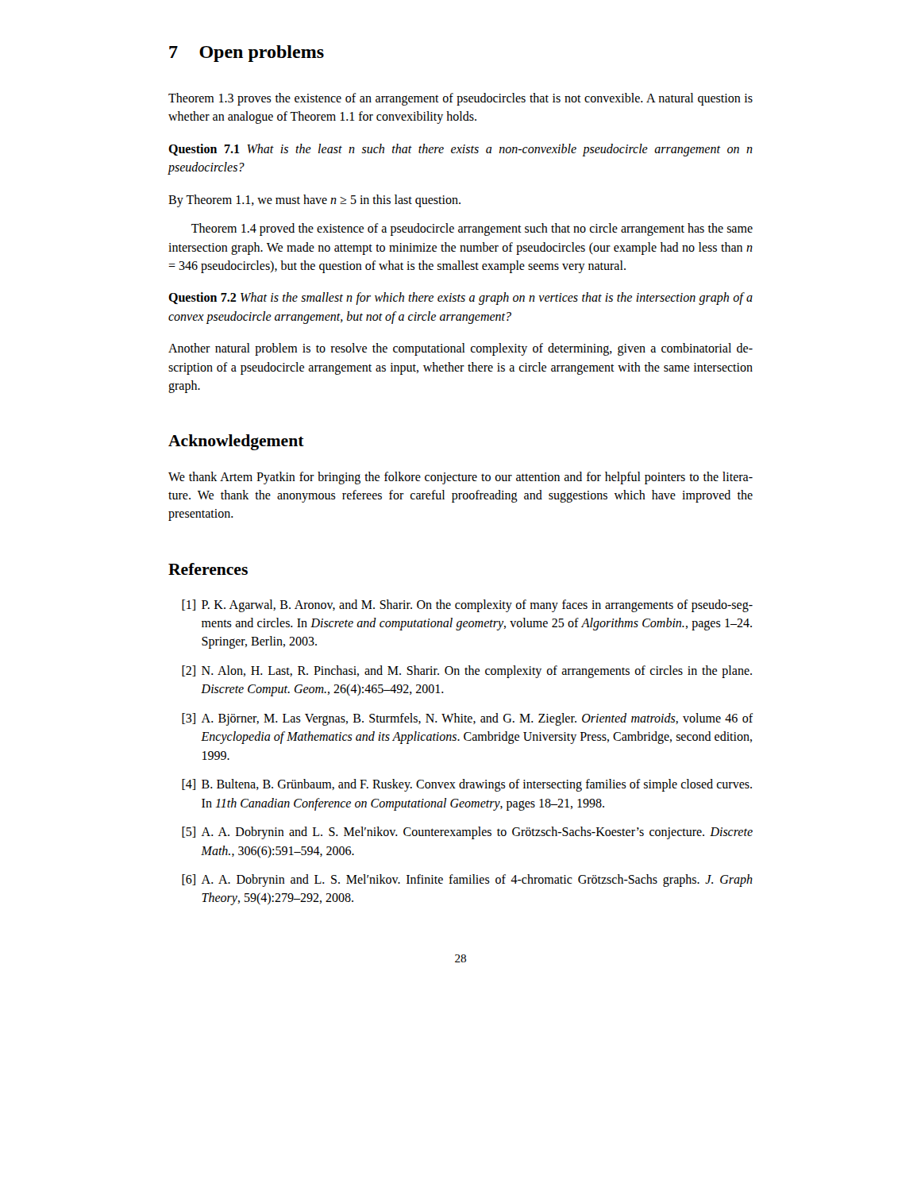7 Open problems
Theorem 1.3 proves the existence of an arrangement of pseudocircles that is not convexible. A natural question is whether an analogue of Theorem 1.1 for convexibility holds.
Question 7.1 What is the least n such that there exists a non-convexible pseudocircle arrangement on n pseudocircles?
By Theorem 1.1, we must have n ≥ 5 in this last question.
Theorem 1.4 proved the existence of a pseudocircle arrangement such that no circle arrangement has the same intersection graph. We made no attempt to minimize the number of pseudocircles (our example had no less than n = 346 pseudocircles), but the question of what is the smallest example seems very natural.
Question 7.2 What is the smallest n for which there exists a graph on n vertices that is the intersection graph of a convex pseudocircle arrangement, but not of a circle arrangement?
Another natural problem is to resolve the computational complexity of determining, given a combinatorial description of a pseudocircle arrangement as input, whether there is a circle arrangement with the same intersection graph.
Acknowledgement
We thank Artem Pyatkin for bringing the folkore conjecture to our attention and for helpful pointers to the literature. We thank the anonymous referees for careful proofreading and suggestions which have improved the presentation.
References
P. K. Agarwal, B. Aronov, and M. Sharir. On the complexity of many faces in arrangements of pseudo-segments and circles. In Discrete and computational geometry, volume 25 of Algorithms Combin., pages 1–24. Springer, Berlin, 2003.
N. Alon, H. Last, R. Pinchasi, and M. Sharir. On the complexity of arrangements of circles in the plane. Discrete Comput. Geom., 26(4):465–492, 2001.
A. Björner, M. Las Vergnas, B. Sturmfels, N. White, and G. M. Ziegler. Oriented matroids, volume 46 of Encyclopedia of Mathematics and its Applications. Cambridge University Press, Cambridge, second edition, 1999.
B. Bultena, B. Grünbaum, and F. Ruskey. Convex drawings of intersecting families of simple closed curves. In 11th Canadian Conference on Computational Geometry, pages 18–21, 1998.
A. A. Dobrynin and L. S. Mel′nikov. Counterexamples to Grötzsch-Sachs-Koester’s conjecture. Discrete Math., 306(6):591–594, 2006.
A. A. Dobrynin and L. S. Mel′nikov. Infinite families of 4-chromatic Grötzsch-Sachs graphs. J. Graph Theory, 59(4):279–292, 2008.
28